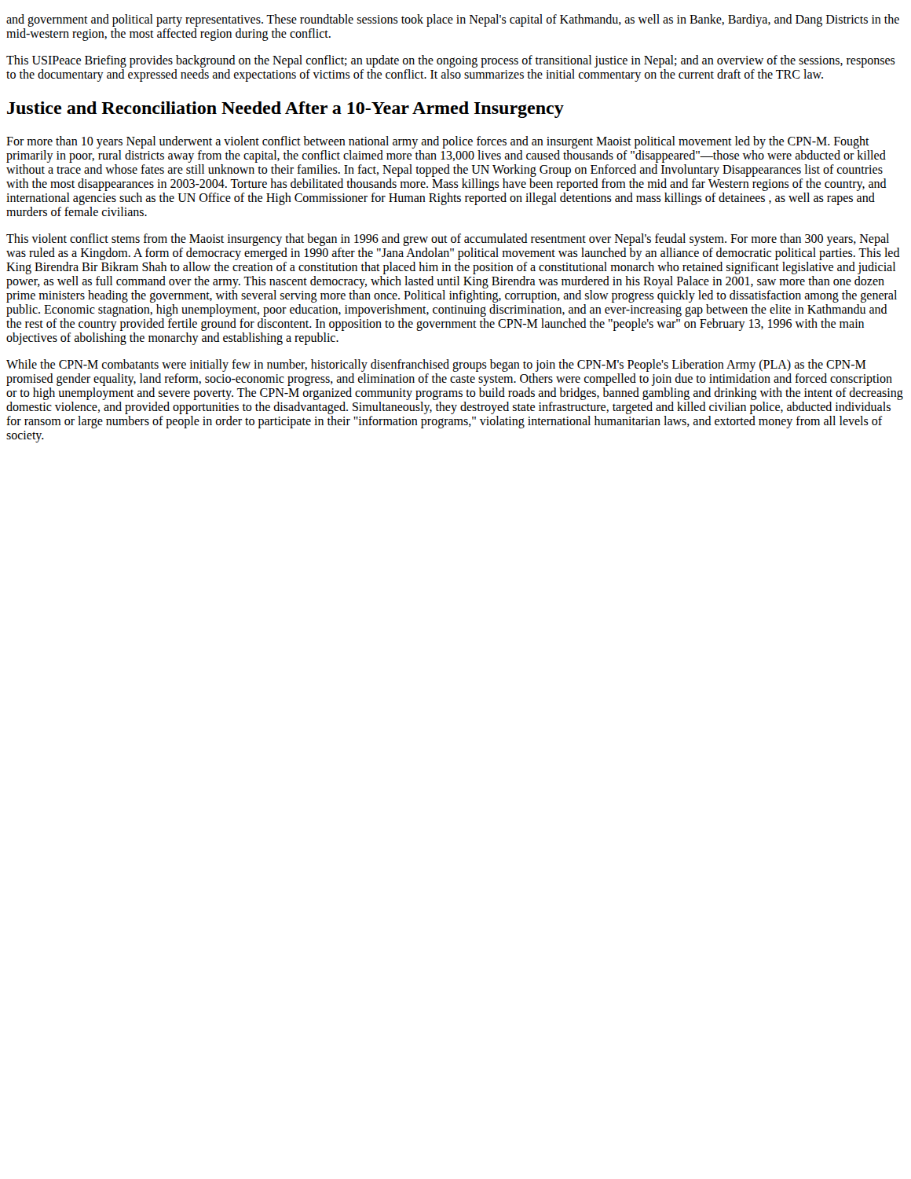and government and political party representatives. These roundtable sessions took place in Nepal's capital of Kathmandu, as well as in Banke, Bardiya, and Dang Districts in the mid-western region, the most affected region during the conflict.
This USIPeace Briefing provides background on the Nepal conflict; an update on the ongoing process of transitional justice in Nepal; and an overview of the sessions, responses to the documentary and expressed needs and expectations of victims of the conflict. It also summarizes the initial commentary on the current draft of the TRC law.
Justice and Reconciliation Needed After a 10-Year Armed Insurgency
For more than 10 years Nepal underwent a violent conflict between national army and police forces and an insurgent Maoist political movement led by the CPN-M. Fought primarily in poor, rural districts away from the capital, the conflict claimed more than 13,000 lives and caused thousands of "disappeared"—those who were abducted or killed without a trace and whose fates are still unknown to their families. In fact, Nepal topped the UN Working Group on Enforced and Involuntary Disappearances list of countries with the most disappearances in 2003-2004. Torture has debilitated thousands more. Mass killings have been reported from the mid and far Western regions of the country, and international agencies such as the UN Office of the High Commissioner for Human Rights reported on illegal detentions and mass killings of detainees , as well as rapes and murders of female civilians.
This violent conflict stems from the Maoist insurgency that began in 1996 and grew out of accumulated resentment over Nepal's feudal system. For more than 300 years, Nepal was ruled as a Kingdom. A form of democracy emerged in 1990 after the "Jana Andolan" political movement was launched by an alliance of democratic political parties. This led King Birendra Bir Bikram Shah to allow the creation of a constitution that placed him in the position of a constitutional monarch who retained significant legislative and judicial power, as well as full command over the army. This nascent democracy, which lasted until King Birendra was murdered in his Royal Palace in 2001, saw more than one dozen prime ministers heading the government, with several serving more than once. Political infighting, corruption, and slow progress quickly led to dissatisfaction among the general public. Economic stagnation, high unemployment, poor education, impoverishment, continuing discrimination, and an ever-increasing gap between the elite in Kathmandu and the rest of the country provided fertile ground for discontent. In opposition to the government the CPN-M launched the "people's war" on February 13, 1996 with the main objectives of abolishing the monarchy and establishing a republic.
While the CPN-M combatants were initially few in number, historically disenfranchised groups began to join the CPN-M's People's Liberation Army (PLA) as the CPN-M promised gender equality, land reform, socio-economic progress, and elimination of the caste system. Others were compelled to join due to intimidation and forced conscription or to high unemployment and severe poverty. The CPN-M organized community programs to build roads and bridges, banned gambling and drinking with the intent of decreasing domestic violence, and provided opportunities to the disadvantaged. Simultaneously, they destroyed state infrastructure, targeted and killed civilian police, abducted individuals for ransom or large numbers of people in order to participate in their "information programs," violating international humanitarian laws, and extorted money from all levels of society.